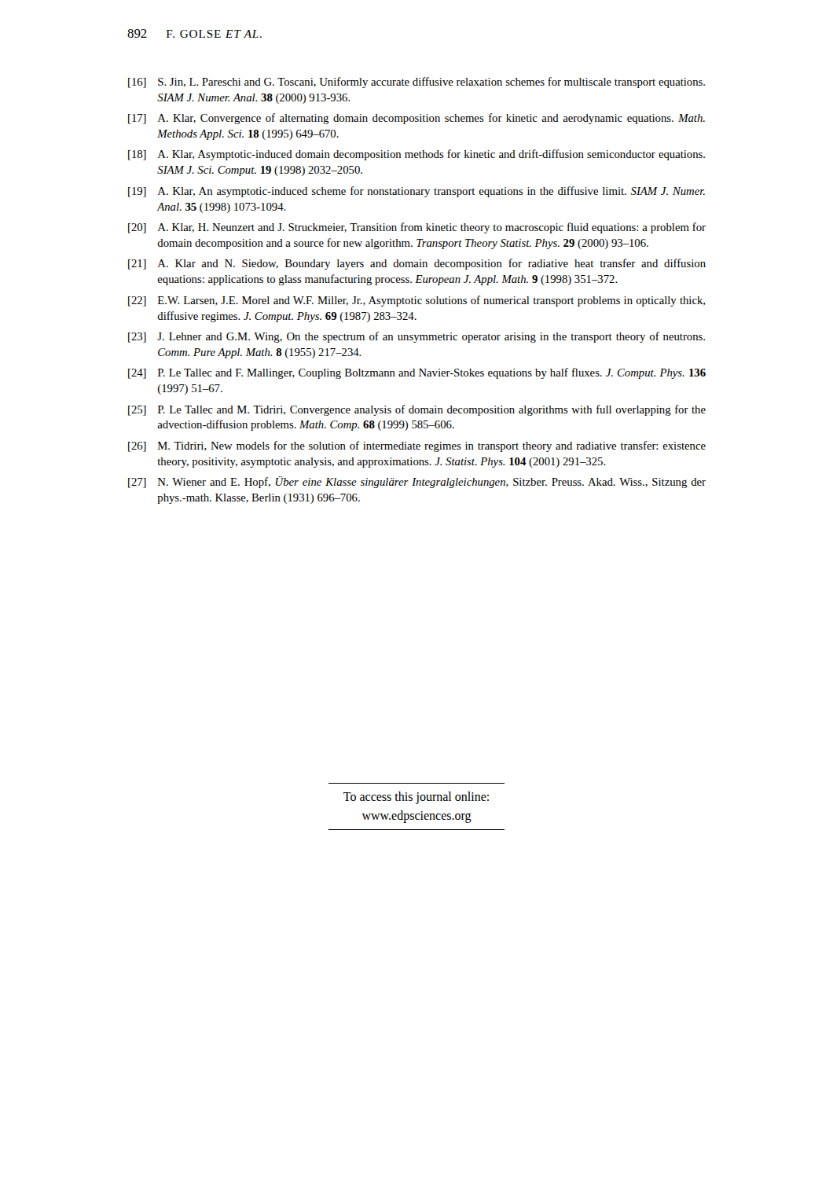892 F. GOLSE ET AL.
[16] S. Jin, L. Pareschi and G. Toscani, Uniformly accurate diffusive relaxation schemes for multiscale transport equations. SIAM J. Numer. Anal. 38 (2000) 913-936.
[17] A. Klar, Convergence of alternating domain decomposition schemes for kinetic and aerodynamic equations. Math. Methods Appl. Sci. 18 (1995) 649–670.
[18] A. Klar, Asymptotic-induced domain decomposition methods for kinetic and drift-diffusion semiconductor equations. SIAM J. Sci. Comput. 19 (1998) 2032–2050.
[19] A. Klar, An asymptotic-induced scheme for nonstationary transport equations in the diffusive limit. SIAM J. Numer. Anal. 35 (1998) 1073-1094.
[20] A. Klar, H. Neunzert and J. Struckmeier, Transition from kinetic theory to macroscopic fluid equations: a problem for domain decomposition and a source for new algorithm. Transport Theory Statist. Phys. 29 (2000) 93–106.
[21] A. Klar and N. Siedow, Boundary layers and domain decomposition for radiative heat transfer and diffusion equations: applications to glass manufacturing process. European J. Appl. Math. 9 (1998) 351–372.
[22] E.W. Larsen, J.E. Morel and W.F. Miller, Jr., Asymptotic solutions of numerical transport problems in optically thick, diffusive regimes. J. Comput. Phys. 69 (1987) 283–324.
[23] J. Lehner and G.M. Wing, On the spectrum of an unsymmetric operator arising in the transport theory of neutrons. Comm. Pure Appl. Math. 8 (1955) 217–234.
[24] P. Le Tallec and F. Mallinger, Coupling Boltzmann and Navier-Stokes equations by half fluxes. J. Comput. Phys. 136 (1997) 51–67.
[25] P. Le Tallec and M. Tidriri, Convergence analysis of domain decomposition algorithms with full overlapping for the advection-diffusion problems. Math. Comp. 68 (1999) 585–606.
[26] M. Tidriri, New models for the solution of intermediate regimes in transport theory and radiative transfer: existence theory, positivity, asymptotic analysis, and approximations. J. Statist. Phys. 104 (2001) 291–325.
[27] N. Wiener and E. Hopf, Über eine Klasse singulärer Integralgleichungen, Sitzber. Preuss. Akad. Wiss., Sitzung der phys.-math. Klasse, Berlin (1931) 696–706.
To access this journal online:
www.edpsciences.org